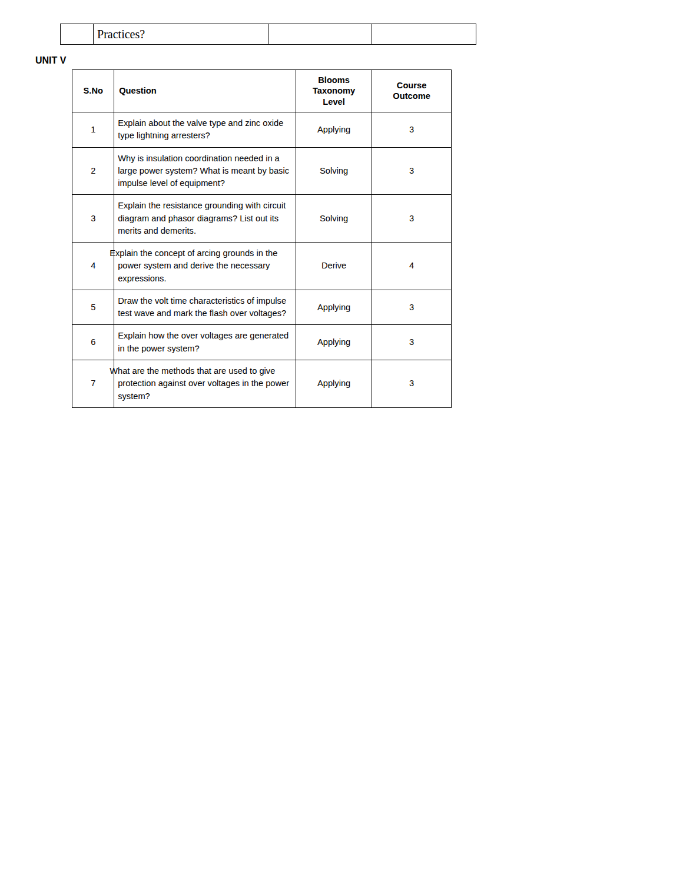| | Practices? | | |
UNIT V
| S.No | Question | Blooms Taxonomy Level | Course Outcome |
| --- | --- | --- | --- |
| 1 | Explain about the valve type and zinc oxide type lightning arresters? | Applying | 3 |
| 2 | Why is insulation coordination needed in a large power system? What is meant by basic impulse level of equipment? | Solving | 3 |
| 3 | Explain the resistance grounding with circuit diagram and phasor diagrams? List out its merits and demerits. | Solving | 3 |
| 4 | Explain the concept of arcing grounds in the power system and derive the necessary expressions. | Derive | 4 |
| 5 | Draw the volt time characteristics of impulse test wave and mark the flash over voltages? | Applying | 3 |
| 6 | Explain how the over voltages are generated in the power system? | Applying | 3 |
| 7 | What are the methods that are used to give protection against over voltages in the power system? | Applying | 3 |